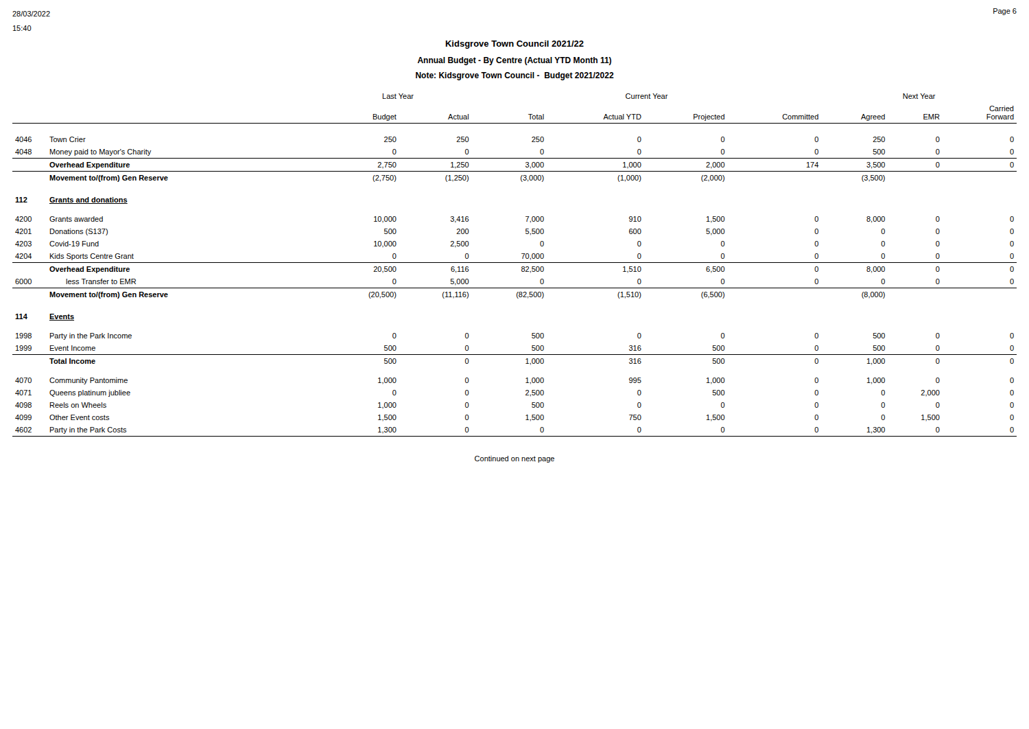28/03/2022
15:40
Page 6
Kidsgrove Town Council 2021/22
Annual Budget - By Centre (Actual YTD Month 11)
Note: Kidsgrove Town Council - Budget 2021/2022
| | | Last Year | Current Year | Next Year |
| --- | --- | --- | --- | --- |
| | | Budget | Actual | Total | Actual YTD | Projected | Committed | Agreed | EMR | Carried Forward |
| 4046 | Town Crier | 250 | 250 | 250 | 0 | 0 | 0 | 250 | 0 | 0 |
| 4048 | Money paid to Mayor's Charity | 0 | 0 | 0 | 0 | 0 | 0 | 500 | 0 | 0 |
| | Overhead Expenditure | 2,750 | 1,250 | 3,000 | 1,000 | 2,000 | 174 | 3,500 | 0 | 0 |
| | Movement to/(from) Gen Reserve | (2,750) | (1,250) | (3,000) | (1,000) | (2,000) | | (3,500) | | |
| 112 | Grants and donations | | | | | | | | | |
| 4200 | Grants awarded | 10,000 | 3,416 | 7,000 | 910 | 1,500 | 0 | 8,000 | 0 | 0 |
| 4201 | Donations (S137) | 500 | 200 | 5,500 | 600 | 5,000 | 0 | 0 | 0 | 0 |
| 4203 | Covid-19 Fund | 10,000 | 2,500 | 0 | 0 | 0 | 0 | 0 | 0 | 0 |
| 4204 | Kids Sports Centre Grant | 0 | 0 | 70,000 | 0 | 0 | 0 | 0 | 0 | 0 |
| | Overhead Expenditure | 20,500 | 6,116 | 82,500 | 1,510 | 6,500 | 0 | 8,000 | 0 | 0 |
| 6000 | less Transfer to EMR | 0 | 5,000 | 0 | 0 | 0 | 0 | 0 | 0 | 0 |
| | Movement to/(from) Gen Reserve | (20,500) | (11,116) | (82,500) | (1,510) | (6,500) | | (8,000) | | |
| 114 | Events | | | | | | | | | |
| 1998 | Party in the Park Income | 0 | 0 | 500 | 0 | 0 | 0 | 500 | 0 | 0 |
| 1999 | Event Income | 500 | 0 | 500 | 316 | 500 | 0 | 500 | 0 | 0 |
| | Total Income | 500 | 0 | 1,000 | 316 | 500 | 0 | 1,000 | 0 | 0 |
| 4070 | Community Pantomime | 1,000 | 0 | 1,000 | 995 | 1,000 | 0 | 1,000 | 0 | 0 |
| 4071 | Queens platinum jubliee | 0 | 0 | 2,500 | 0 | 500 | 0 | 0 | 2,000 | 0 |
| 4098 | Reels on Wheels | 1,000 | 0 | 500 | 0 | 0 | 0 | 0 | 0 | 0 |
| 4099 | Other Event costs | 1,500 | 0 | 1,500 | 750 | 1,500 | 0 | 0 | 1,500 | 0 |
| 4602 | Party in the Park Costs | 1,300 | 0 | 0 | 0 | 0 | 0 | 1,300 | 0 | 0 |
Continued on next page